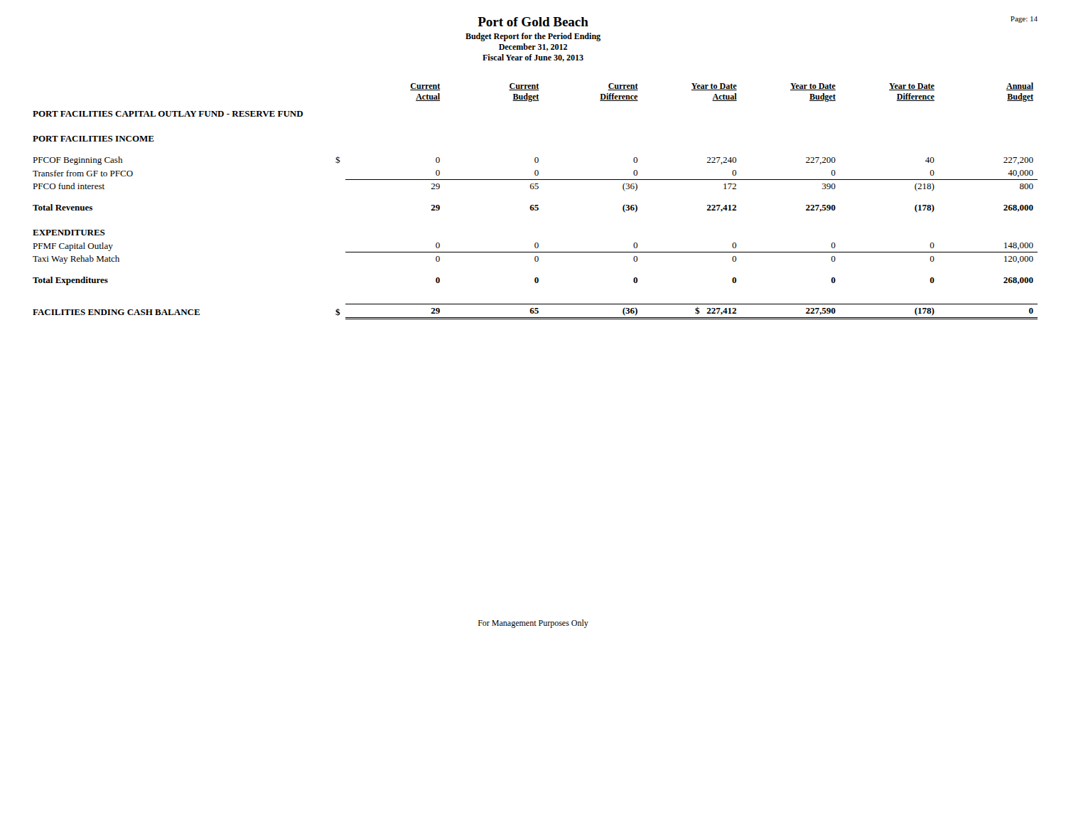Page: 14
Port of Gold Beach
Budget Report for the Period Ending
December 31, 2012
Fiscal Year of June 30, 2013
| | | Current Actual | Current Budget | Current Difference | Year to Date Actual | Year to Date Budget | Year to Date Difference | Annual Budget |
| --- | --- | --- | --- | --- | --- | --- | --- | --- |
| PORT FACILITIES CAPITAL OUTLAY FUND - RESERVE FUND |
| PORT FACILITIES INCOME |
| PFCOF Beginning Cash | $ | 0 | 0 | 0 | 227,240 | 227,200 | 40 | 227,200 |
| Transfer from GF to PFCO | | 0 | 0 | 0 | 0 | 0 | 0 | 40,000 |
| PFCO fund interest | | 29 | 65 | (36) | 172 | 390 | (218) | 800 |
| Total Revenues | | 29 | 65 | (36) | 227,412 | 227,590 | (178) | 268,000 |
| EXPENDITURES |
| PFMF Capital Outlay | | 0 | 0 | 0 | 0 | 0 | 0 | 148,000 |
| Taxi Way Rehab Match | | 0 | 0 | 0 | 0 | 0 | 0 | 120,000 |
| Total Expenditures | | 0 | 0 | 0 | 0 | 0 | 0 | 268,000 |
| FACILITIES ENDING CASH BALANCE | $ | 29 | 65 | (36) | $ 227,412 | 227,590 | (178) | 0 |
For Management Purposes Only